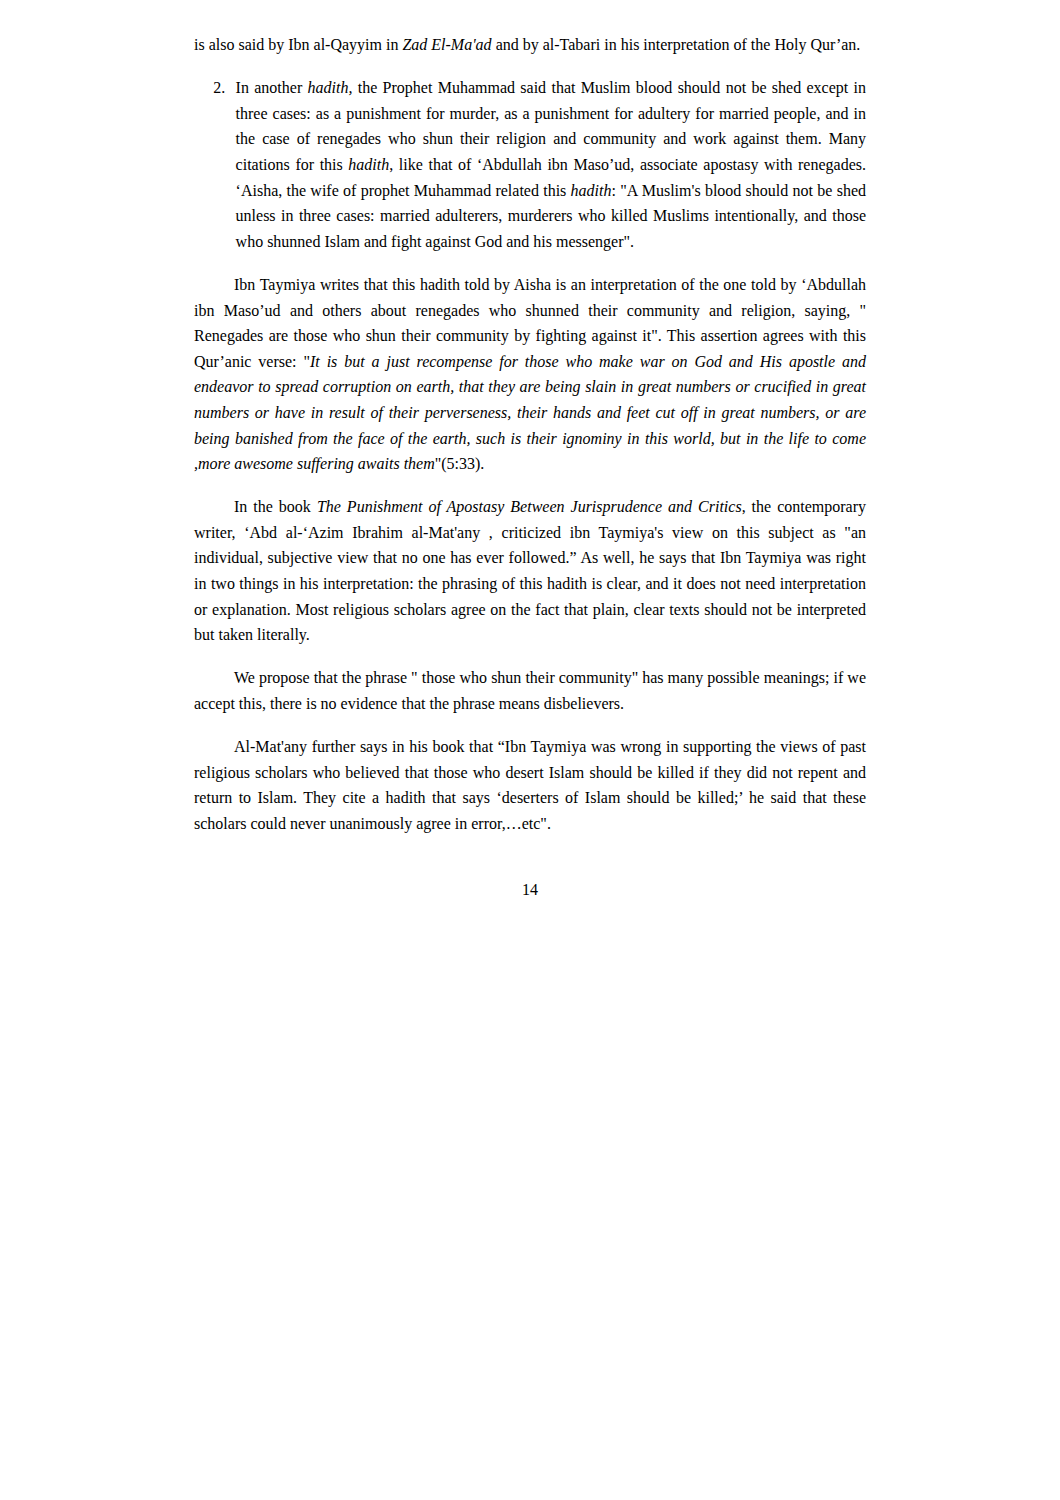is also said by Ibn al-Qayyim in Zad El-Ma'ad and by al-Tabari in his interpretation of the Holy Qur’an.
In another hadith, the Prophet Muhammad said that Muslim blood should not be shed except in three cases: as a punishment for murder, as a punishment for adultery for married people, and in the case of renegades who shun their religion and community and work against them. Many citations for this hadith, like that of ‘Abdullah ibn Maso’ud, associate apostasy with renegades. ‘Aisha, the wife of prophet Muhammad related this hadith: "A Muslim's blood should not be shed unless in three cases: married adulterers, murderers who killed Muslims intentionally, and those who shunned Islam and fight against God and his messenger".
Ibn Taymiya writes that this hadith told by Aisha is an interpretation of the one told by ‘Abdullah ibn Maso’ud and others about renegades who shunned their community and religion, saying, " Renegades are those who shun their community by fighting against it". This assertion agrees with this Qur’anic verse: "It is but a just recompense for those who make war on God and His apostle and endeavor to spread corruption on earth, that they are being slain in great numbers or crucified in great numbers or have in result of their perverseness, their hands and feet cut off in great numbers, or are being banished from the face of the earth, such is their ignominy in this world, but in the life to come ,more awesome suffering awaits them"(5:33).
In the book The Punishment of Apostasy Between Jurisprudence and Critics, the contemporary writer, ‘Abd al-‘Azim Ibrahim al-Mat'any , criticized ibn Taymiya's view on this subject as "an individual, subjective view that no one has ever followed.” As well, he says that Ibn Taymiya was right in two things in his interpretation: the phrasing of this hadith is clear, and it does not need interpretation or explanation. Most religious scholars agree on the fact that plain, clear texts should not be interpreted but taken literally.
We propose that the phrase " those who shun their community" has many possible meanings; if we accept this, there is no evidence that the phrase means disbelievers.
Al-Mat'any further says in his book that “Ibn Taymiya was wrong in supporting the views of past religious scholars who believed that those who desert Islam should be killed if they did not repent and return to Islam. They cite a hadith that says ‘deserters of Islam should be killed;’ he said that these scholars could never unanimously agree in error,…etc".
14